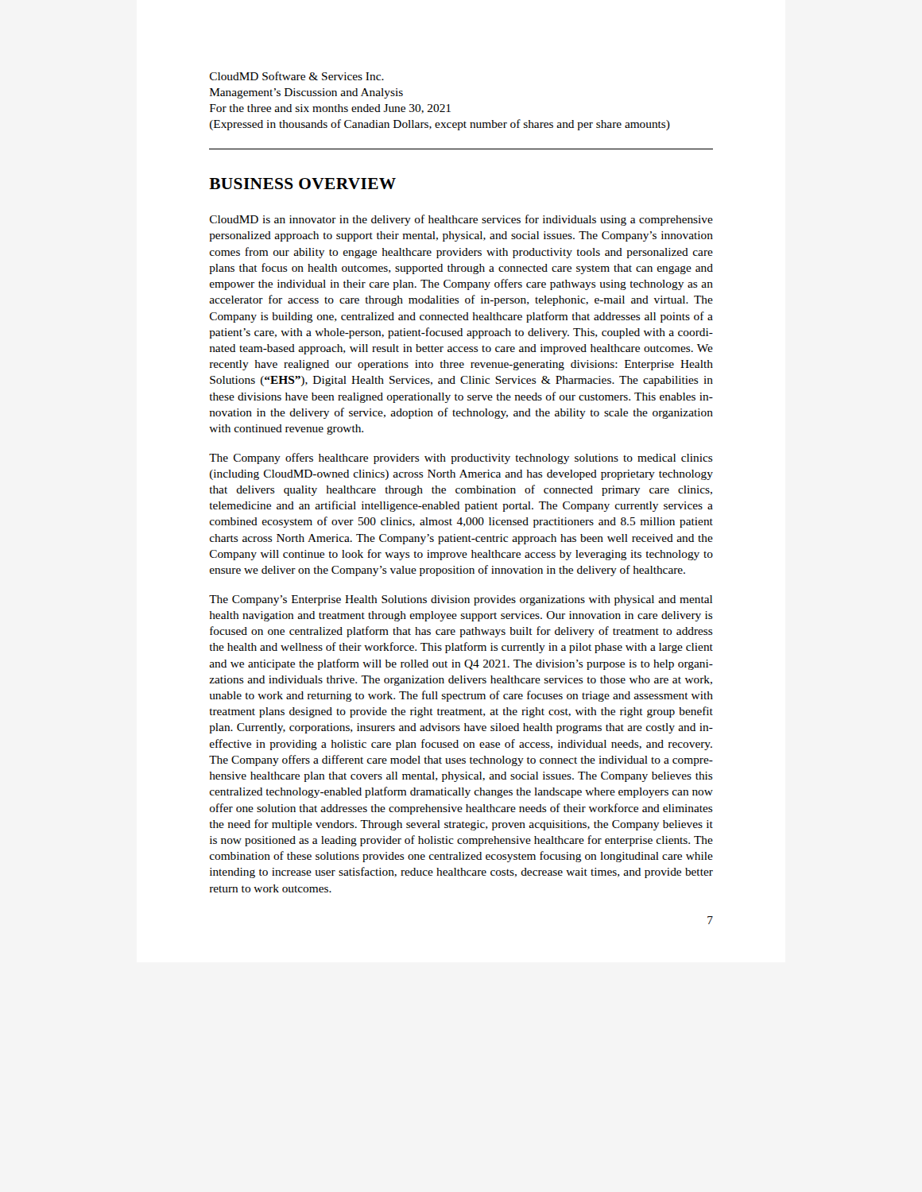CloudMD Software & Services Inc.
Management’s Discussion and Analysis
For the three and six months ended June 30, 2021
(Expressed in thousands of Canadian Dollars, except number of shares and per share amounts)
BUSINESS OVERVIEW
CloudMD is an innovator in the delivery of healthcare services for individuals using a comprehensive personalized approach to support their mental, physical, and social issues. The Company’s innovation comes from our ability to engage healthcare providers with productivity tools and personalized care plans that focus on health outcomes, supported through a connected care system that can engage and empower the individual in their care plan. The Company offers care pathways using technology as an accelerator for access to care through modalities of in-person, telephonic, e-mail and virtual. The Company is building one, centralized and connected healthcare platform that addresses all points of a patient’s care, with a whole-person, patient-focused approach to delivery. This, coupled with a coordinated team-based approach, will result in better access to care and improved healthcare outcomes. We recently have realigned our operations into three revenue-generating divisions: Enterprise Health Solutions (“EHS”), Digital Health Services, and Clinic Services & Pharmacies. The capabilities in these divisions have been realigned operationally to serve the needs of our customers. This enables innovation in the delivery of service, adoption of technology, and the ability to scale the organization with continued revenue growth.
The Company offers healthcare providers with productivity technology solutions to medical clinics (including CloudMD-owned clinics) across North America and has developed proprietary technology that delivers quality healthcare through the combination of connected primary care clinics, telemedicine and an artificial intelligence-enabled patient portal. The Company currently services a combined ecosystem of over 500 clinics, almost 4,000 licensed practitioners and 8.5 million patient charts across North America. The Company’s patient-centric approach has been well received and the Company will continue to look for ways to improve healthcare access by leveraging its technology to ensure we deliver on the Company’s value proposition of innovation in the delivery of healthcare.
The Company’s Enterprise Health Solutions division provides organizations with physical and mental health navigation and treatment through employee support services. Our innovation in care delivery is focused on one centralized platform that has care pathways built for delivery of treatment to address the health and wellness of their workforce. This platform is currently in a pilot phase with a large client and we anticipate the platform will be rolled out in Q4 2021. The division’s purpose is to help organizations and individuals thrive. The organization delivers healthcare services to those who are at work, unable to work and returning to work. The full spectrum of care focuses on triage and assessment with treatment plans designed to provide the right treatment, at the right cost, with the right group benefit plan. Currently, corporations, insurers and advisors have siloed health programs that are costly and ineffective in providing a holistic care plan focused on ease of access, individual needs, and recovery. The Company offers a different care model that uses technology to connect the individual to a comprehensive healthcare plan that covers all mental, physical, and social issues. The Company believes this centralized technology-enabled platform dramatically changes the landscape where employers can now offer one solution that addresses the comprehensive healthcare needs of their workforce and eliminates the need for multiple vendors. Through several strategic, proven acquisitions, the Company believes it is now positioned as a leading provider of holistic comprehensive healthcare for enterprise clients. The combination of these solutions provides one centralized ecosystem focusing on longitudinal care while intending to increase user satisfaction, reduce healthcare costs, decrease wait times, and provide better return to work outcomes.
7